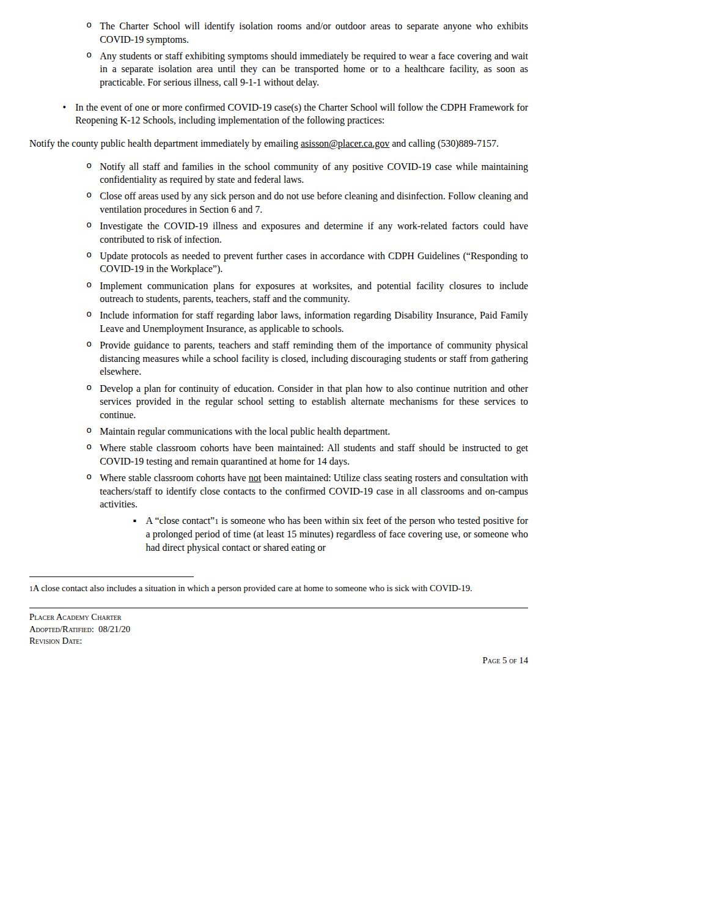The Charter School will identify isolation rooms and/or outdoor areas to separate anyone who exhibits COVID-19 symptoms.
Any students or staff exhibiting symptoms should immediately be required to wear a face covering and wait in a separate isolation area until they can be transported home or to a healthcare facility, as soon as practicable. For serious illness, call 9-1-1 without delay.
In the event of one or more confirmed COVID-19 case(s) the Charter School will follow the CDPH Framework for Reopening K-12 Schools, including implementation of the following practices:
Notify the county public health department immediately by emailing asisson@placer.ca.gov and calling (530)889-7157.
Notify all staff and families in the school community of any positive COVID-19 case while maintaining confidentiality as required by state and federal laws.
Close off areas used by any sick person and do not use before cleaning and disinfection. Follow cleaning and ventilation procedures in Section 6 and 7.
Investigate the COVID-19 illness and exposures and determine if any work-related factors could have contributed to risk of infection.
Update protocols as needed to prevent further cases in accordance with CDPH Guidelines (“Responding to COVID-19 in the Workplace”).
Implement communication plans for exposures at worksites, and potential facility closures to include outreach to students, parents, teachers, staff and the community.
Include information for staff regarding labor laws, information regarding Disability Insurance, Paid Family Leave and Unemployment Insurance, as applicable to schools.
Provide guidance to parents, teachers and staff reminding them of the importance of community physical distancing measures while a school facility is closed, including discouraging students or staff from gathering elsewhere.
Develop a plan for continuity of education. Consider in that plan how to also continue nutrition and other services provided in the regular school setting to establish alternate mechanisms for these services to continue.
Maintain regular communications with the local public health department.
Where stable classroom cohorts have been maintained: All students and staff should be instructed to get COVID-19 testing and remain quarantined at home for 14 days.
Where stable classroom cohorts have not been maintained: Utilize class seating rosters and consultation with teachers/staff to identify close contacts to the confirmed COVID-19 case in all classrooms and on-campus activities.
A “close contact”1 is someone who has been within six feet of the person who tested positive for a prolonged period of time (at least 15 minutes) regardless of face covering use, or someone who had direct physical contact or shared eating or
1 A close contact also includes a situation in which a person provided care at home to someone who is sick with COVID-19.
Placer Academy Charter
Adopted/Ratified: 08/21/20
Revision Date:
Page 5 of 14